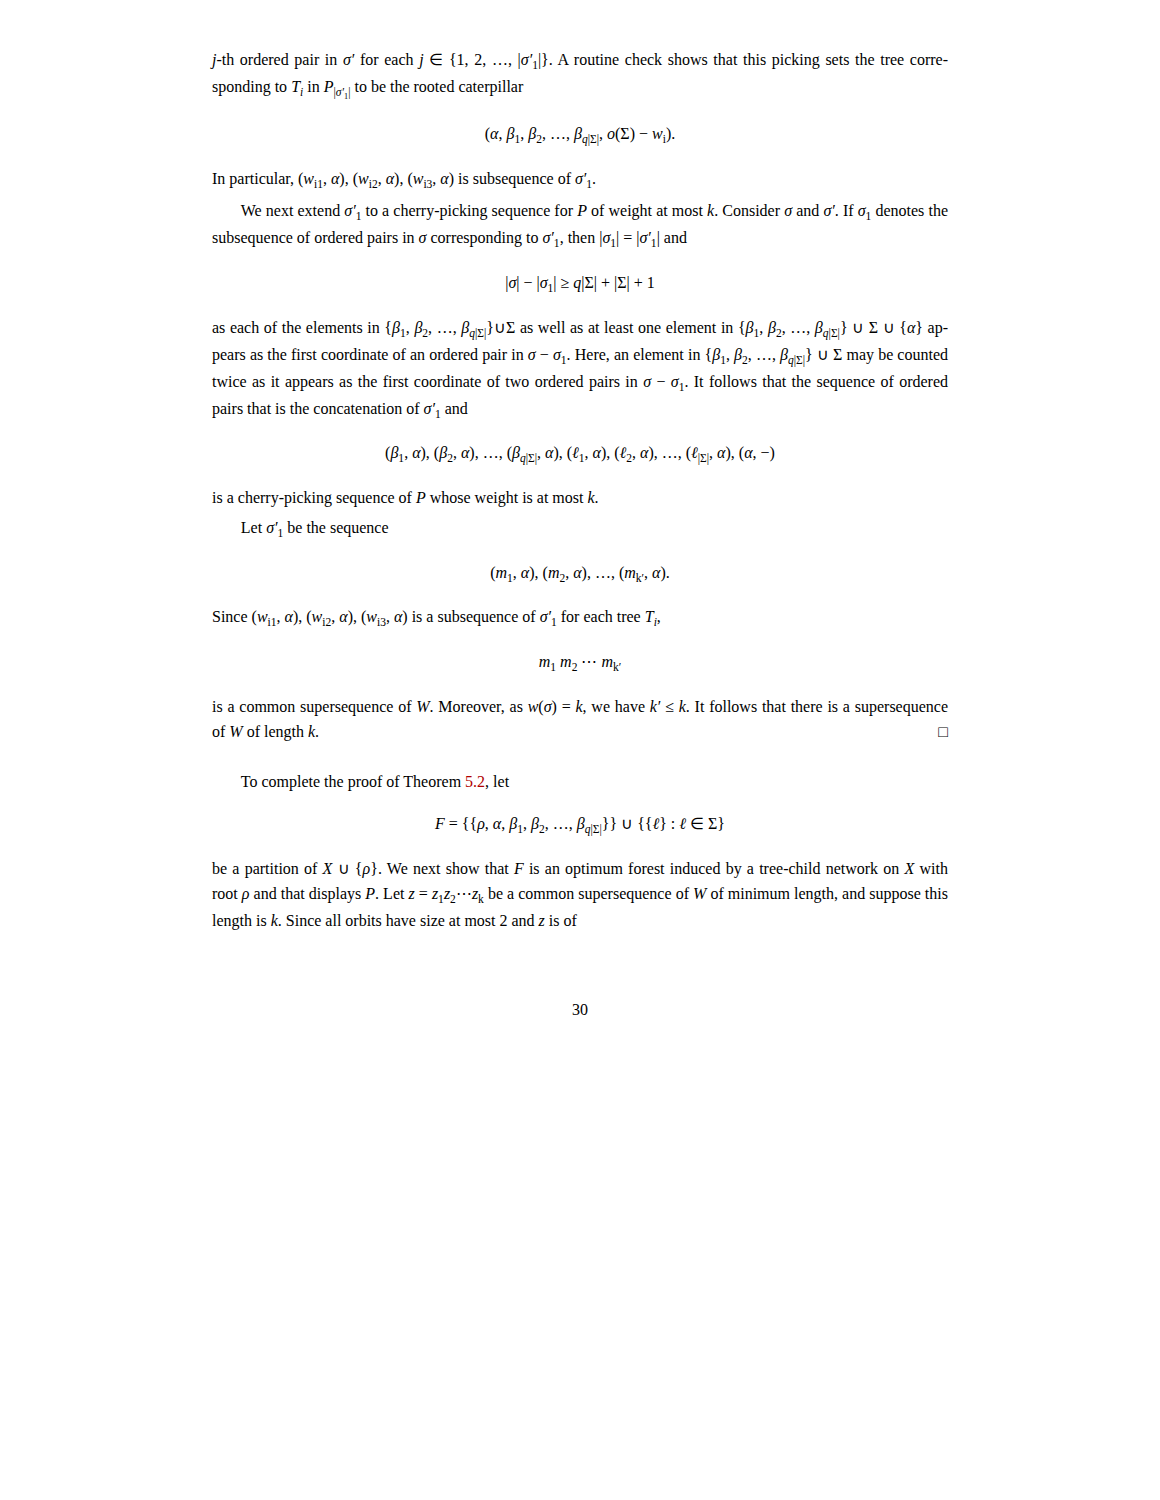j-th ordered pair in σ′ for each j ∈ {1, 2, …, |σ′1|}. A routine check shows that this picking sets the tree corresponding to Ti in P|σ′1| to be the rooted caterpillar
(α, β1, β2, …, βq|Σ|, o(Σ) − wi).
In particular, (wi1, α), (wi2, α), (wi3, α) is subsequence of σ′1.
We next extend σ′1 to a cherry-picking sequence for P of weight at most k. Consider σ and σ′. If σ1 denotes the subsequence of ordered pairs in σ corresponding to σ′1, then |σ1| = |σ′1| and
|σ| − |σ1| ≥ q|Σ| + |Σ| + 1
as each of the elements in {β1, β2, …, βq|Σ|}∪Σ as well as at least one element in {β1, β2, …, βq|Σ|} ∪ Σ ∪ {α} appears as the first coordinate of an ordered pair in σ − σ1. Here, an element in {β1, β2, …, βq|Σ|} ∪ Σ may be counted twice as it appears as the first coordinate of two ordered pairs in σ − σ1. It follows that the sequence of ordered pairs that is the concatenation of σ′1 and
(β1, α), (β2, α), …, (βq|Σ|, α), (ℓ1, α), (ℓ2, α), …, (ℓ|Σ|, α), (α, −)
is a cherry-picking sequence of P whose weight is at most k.
Let σ′1 be the sequence
(m1, α), (m2, α), …, (mk′, α).
Since (wi1, α), (wi2, α), (wi3, α) is a subsequence of σ′1 for each tree Ti,
m1 m2 ⋯ mk′
is a common supersequence of W. Moreover, as w(σ) = k, we have k′ ≤ k. It follows that there is a supersequence of W of length k. □
To complete the proof of Theorem 5.2, let
F = {{ρ, α, β1, β2, …, βq|Σ|}} ∪ {{ℓ} : ℓ ∈ Σ}
be a partition of X ∪ {ρ}. We next show that F is an optimum forest induced by a tree-child network on X with root ρ and that displays P. Let z = z1z2⋯zk be a common supersequence of W of minimum length, and suppose this length is k. Since all orbits have size at most 2 and z is of
30